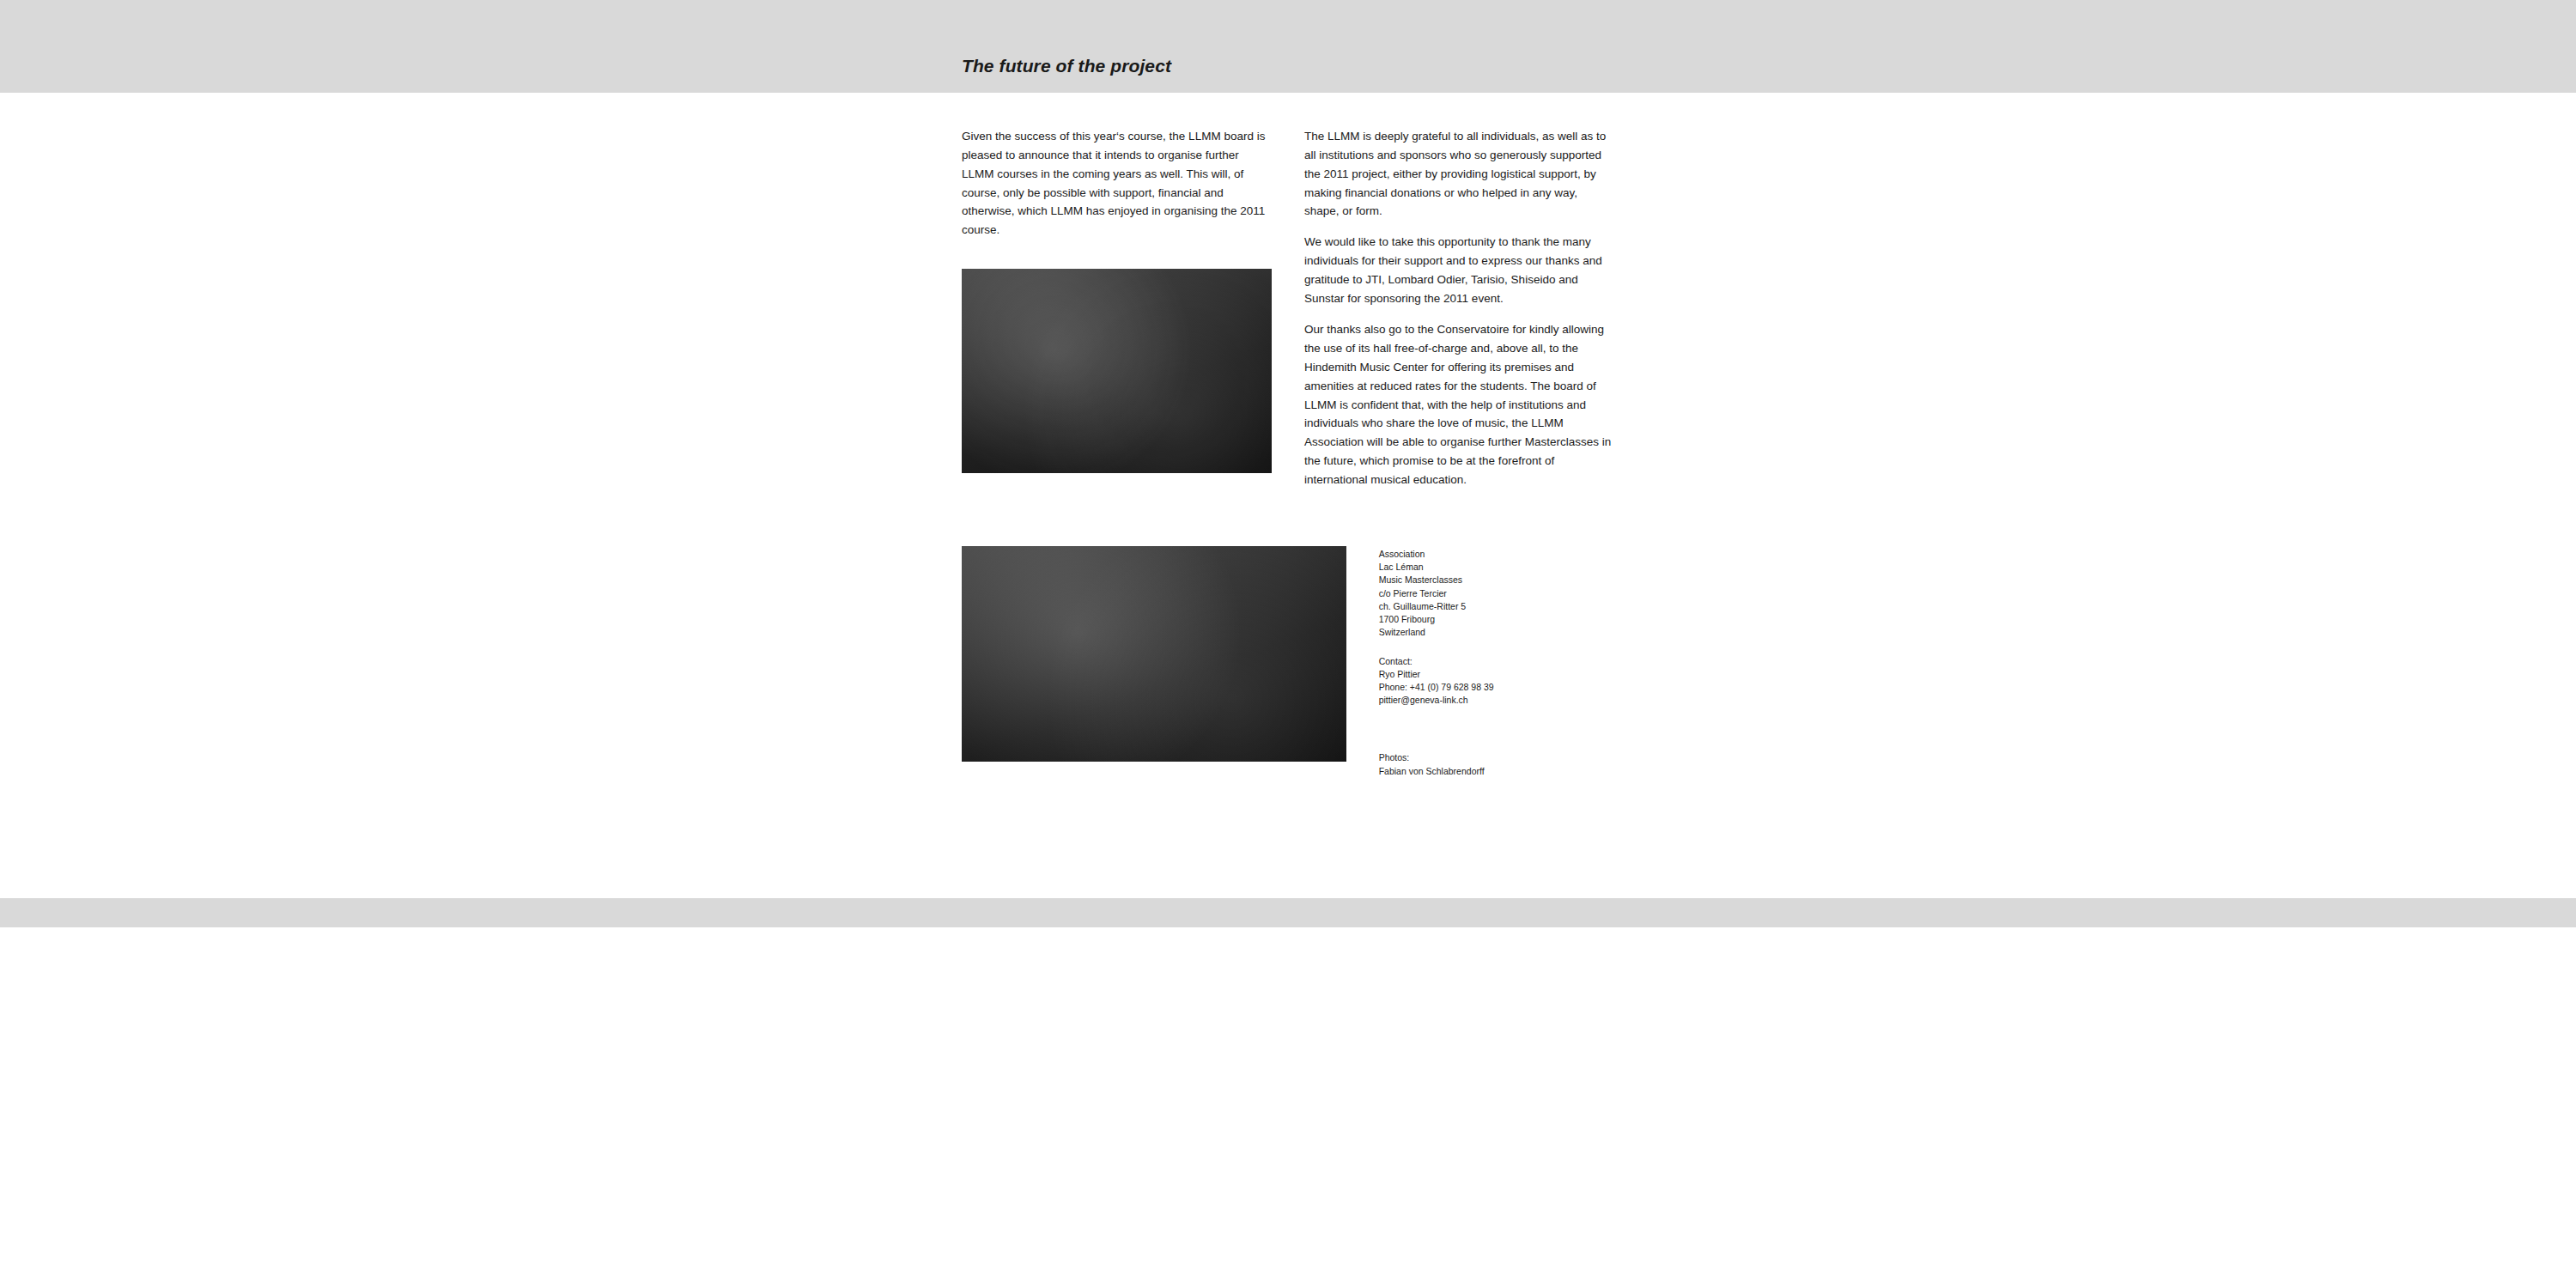The future of the project
Given the success of this year‘s course, the LLMM board is pleased to announce that it intends to organise further LLMM courses in the coming years as well. This will, of course, only be possible with support, financial and otherwise, which LLMM has enjoyed in organising the 2011 course.
The LLMM is deeply grateful to all individuals, as well as to all institutions and sponsors who so generously supported the 2011 project, either by providing logistical support, by making financial donations or who helped in any way, shape, or form.
We would like to take this opportunity to thank the many individuals for their support and to express our thanks and gratitude to JTI, Lombard Odier, Tarisio, Shiseido and Sunstar for sponsoring the 2011 event.
Our thanks also go to the Conservatoire for kindly allowing the use of its hall free-of-charge and, above all, to the Hindemith Music Center for offering its premises and amenities at reduced rates for the students. The board of LLMM is confident that, with the help of institutions and individuals who share the love of music, the LLMM Association will be able to organise further Masterclasses in the future, which promise to be at the forefront of international musical education.
Association
Lac Léman
Music Masterclasses
c/o Pierre Tercier
ch. Guillaume-Ritter 5
1700 Fribourg
Switzerland
Contact:
Ryo Pittier
Phone: +41 (0) 79 628 98 39
pittier@geneva-link.ch
Photos:
Fabian von Schlabrendorff
8